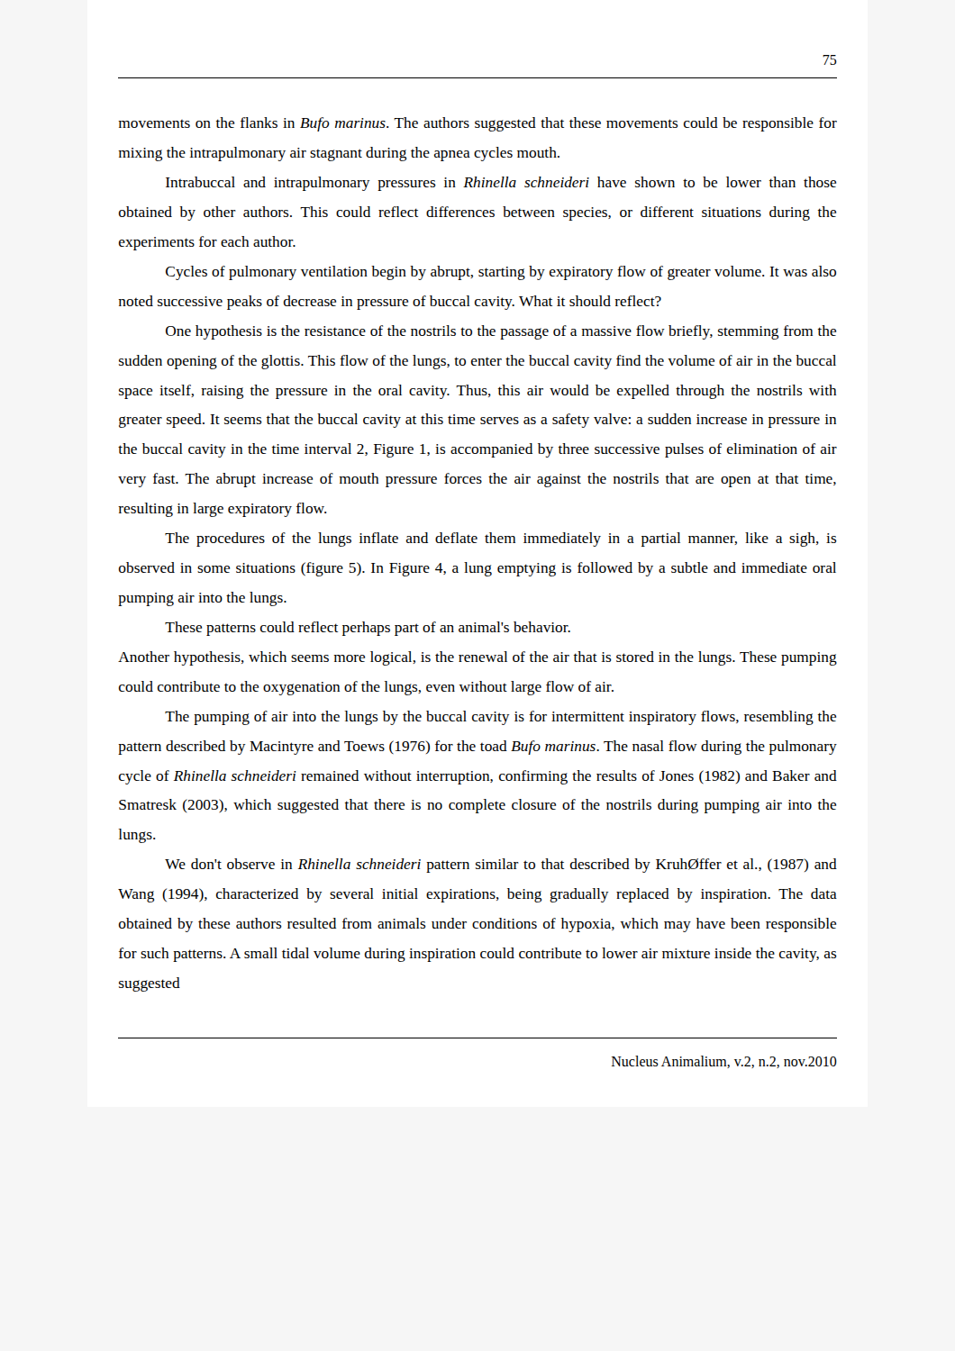75
movements on the flanks in Bufo marinus. The authors suggested that these movements could be responsible for mixing the intrapulmonary air stagnant during the apnea cycles mouth.
Intrabuccal and intrapulmonary pressures in Rhinella schneideri have shown to be lower than those obtained by other authors. This could reflect differences between species, or different situations during the experiments for each author.
Cycles of pulmonary ventilation begin by abrupt, starting by expiratory flow of greater volume. It was also noted successive peaks of decrease in pressure of buccal cavity. What it should reflect?
One hypothesis is the resistance of the nostrils to the passage of a massive flow briefly, stemming from the sudden opening of the glottis. This flow of the lungs, to enter the buccal cavity find the volume of air in the buccal space itself, raising the pressure in the oral cavity. Thus, this air would be expelled through the nostrils with greater speed. It seems that the buccal cavity at this time serves as a safety valve: a sudden increase in pressure in the buccal cavity in the time interval 2, Figure 1, is accompanied by three successive pulses of elimination of air very fast. The abrupt increase of mouth pressure forces the air against the nostrils that are open at that time, resulting in large expiratory flow.
The procedures of the lungs inflate and deflate them immediately in a partial manner, like a sigh, is observed in some situations (figure 5). In Figure 4, a lung emptying is followed by a subtle and immediate oral pumping air into the lungs.
These patterns could reflect perhaps part of an animal's behavior.
Another hypothesis, which seems more logical, is the renewal of the air that is stored in the lungs. These pumping could contribute to the oxygenation of the lungs, even without large flow of air.
The pumping of air into the lungs by the buccal cavity is for intermittent inspiratory flows, resembling the pattern described by Macintyre and Toews (1976) for the toad Bufo marinus. The nasal flow during the pulmonary cycle of Rhinella schneideri remained without interruption, confirming the results of Jones (1982) and Baker and Smatresk (2003), which suggested that there is no complete closure of the nostrils during pumping air into the lungs.
We don't observe in Rhinella schneideri pattern similar to that described by KruhØffer et al., (1987) and Wang (1994), characterized by several initial expirations, being gradually replaced by inspiration. The data obtained by these authors resulted from animals under conditions of hypoxia, which may have been responsible for such patterns. A small tidal volume during inspiration could contribute to lower air mixture inside the cavity, as suggested
Nucleus Animalium, v.2, n.2, nov.2010